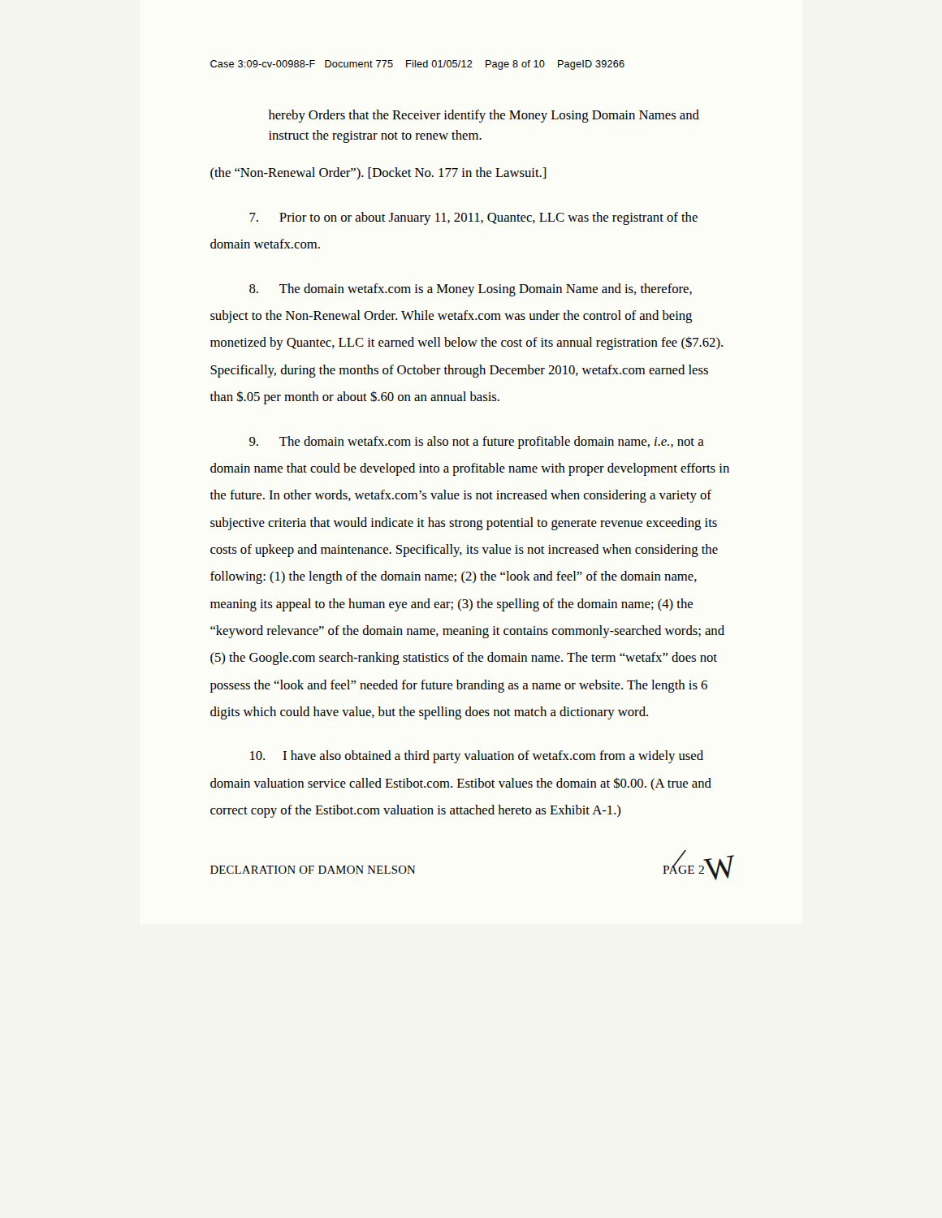Case 3:09-cv-00988-F Document 775 Filed 01/05/12 Page 8 of 10 PageID 39266
hereby Orders that the Receiver identify the Money Losing Domain Names and instruct the registrar not to renew them.
(the “Non-Renewal Order”). [Docket No. 177 in the Lawsuit.]
7. Prior to on or about January 11, 2011, Quantec, LLC was the registrant of the domain wetafx.com.
8. The domain wetafx.com is a Money Losing Domain Name and is, therefore, subject to the Non-Renewal Order. While wetafx.com was under the control of and being monetized by Quantec, LLC it earned well below the cost of its annual registration fee ($7.62). Specifically, during the months of October through December 2010, wetafx.com earned less than $.05 per month or about $.60 on an annual basis.
9. The domain wetafx.com is also not a future profitable domain name, i.e., not a domain name that could be developed into a profitable name with proper development efforts in the future. In other words, wetafx.com’s value is not increased when considering a variety of subjective criteria that would indicate it has strong potential to generate revenue exceeding its costs of upkeep and maintenance. Specifically, its value is not increased when considering the following: (1) the length of the domain name; (2) the “look and feel” of the domain name, meaning its appeal to the human eye and ear; (3) the spelling of the domain name; (4) the “keyword relevance” of the domain name, meaning it contains commonly-searched words; and (5) the Google.com search-ranking statistics of the domain name. The term “wetafx” does not possess the “look and feel” needed for future branding as a name or website. The length is 6 digits which could have value, but the spelling does not match a dictionary word.
10. I have also obtained a third party valuation of wetafx.com from a widely used domain valuation service called Estibot.com. Estibot values the domain at $0.00. (A true and correct copy of the Estibot.com valuation is attached hereto as Exhibit A-1.)
Declaration of Damon Nelson
PAGE 2 / W